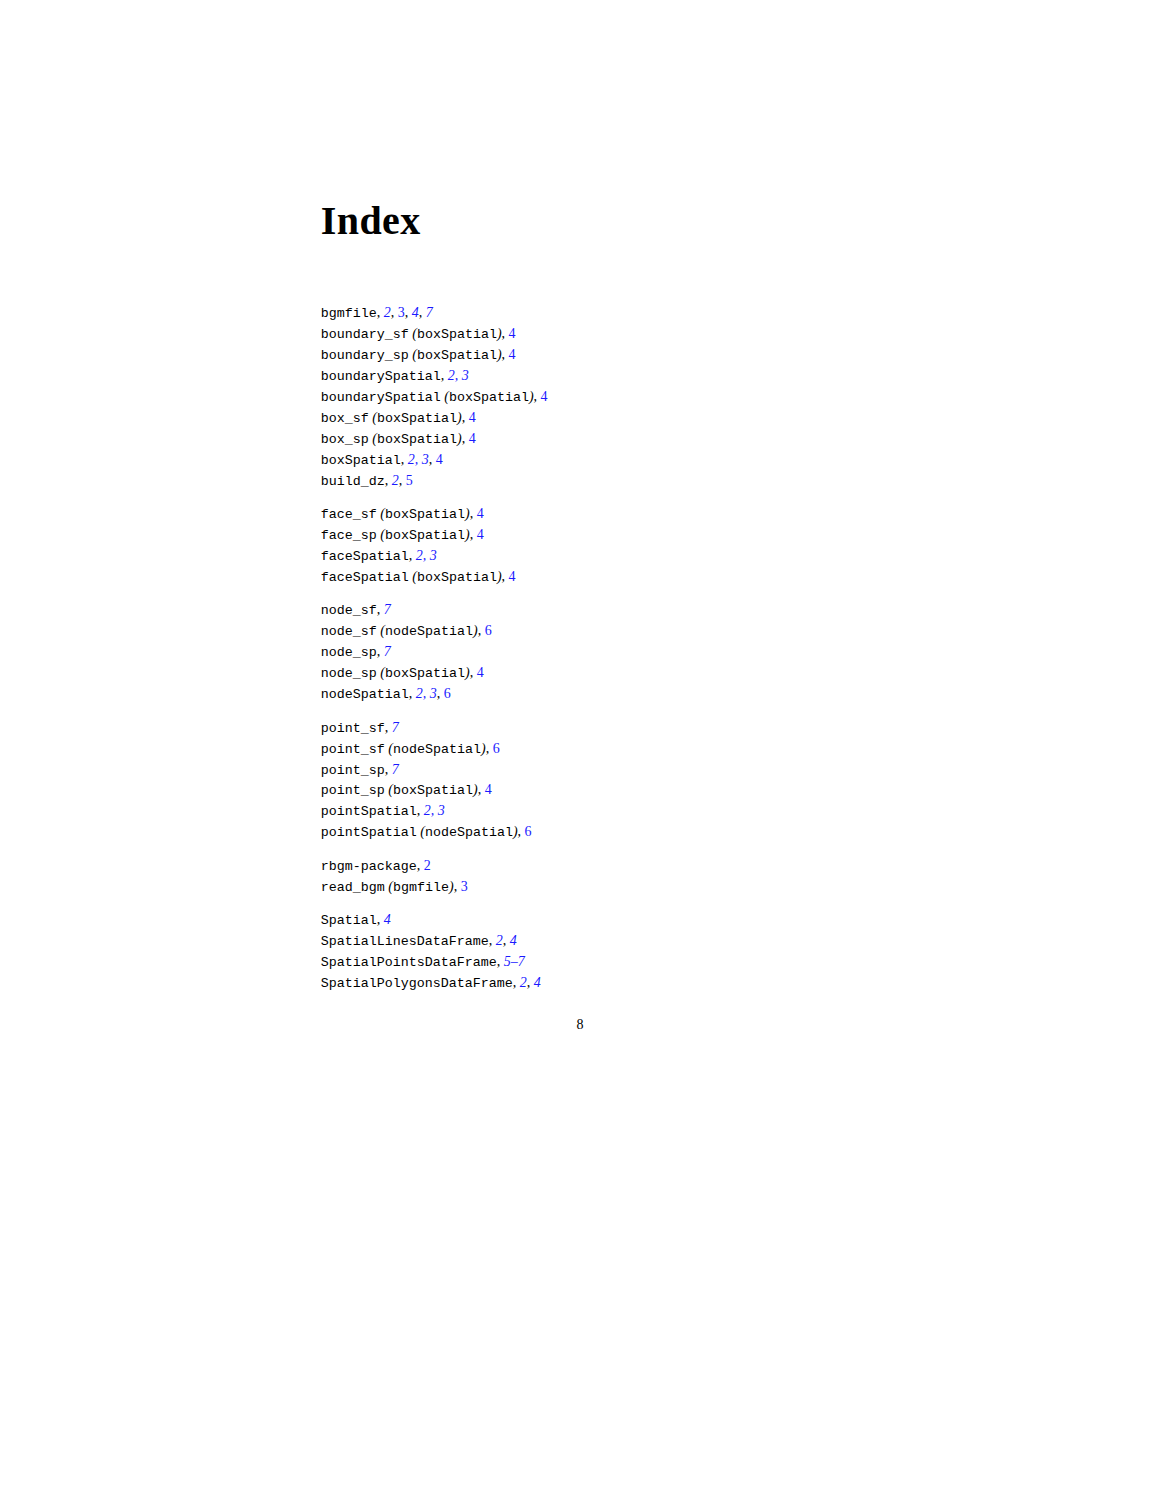Index
bgmfile, 2, 3, 4, 7
boundary_sf (boxSpatial), 4
boundary_sp (boxSpatial), 4
boundarySpatial, 2, 3
boundarySpatial (boxSpatial), 4
box_sf (boxSpatial), 4
box_sp (boxSpatial), 4
boxSpatial, 2, 3, 4
build_dz, 2, 5
face_sf (boxSpatial), 4
face_sp (boxSpatial), 4
faceSpatial, 2, 3
faceSpatial (boxSpatial), 4
node_sf, 7
node_sf (nodeSpatial), 6
node_sp, 7
node_sp (boxSpatial), 4
nodeSpatial, 2, 3, 6
point_sf, 7
point_sf (nodeSpatial), 6
point_sp, 7
point_sp (boxSpatial), 4
pointSpatial, 2, 3
pointSpatial (nodeSpatial), 6
rbgm-package, 2
read_bgm (bgmfile), 3
Spatial, 4
SpatialLinesDataFrame, 2, 4
SpatialPointsDataFrame, 5–7
SpatialPolygonsDataFrame, 2, 4
8